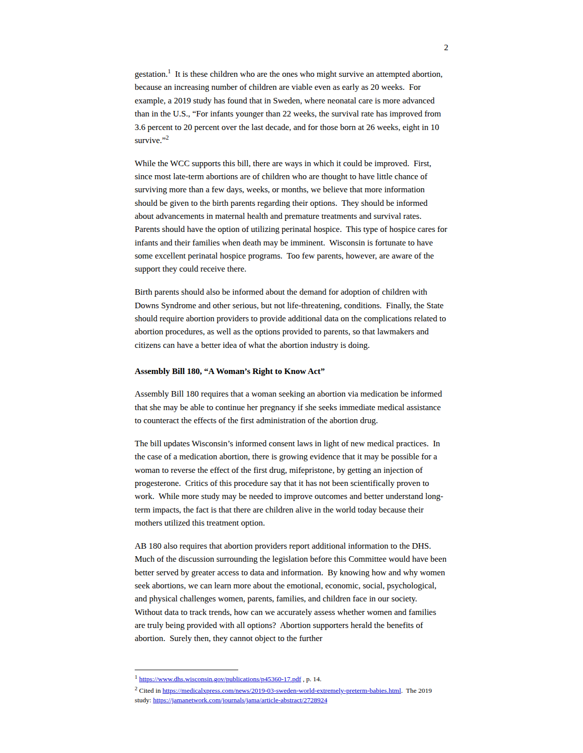2
gestation.1 It is these children who are the ones who might survive an attempted abortion, because an increasing number of children are viable even as early as 20 weeks. For example, a 2019 study has found that in Sweden, where neonatal care is more advanced than in the U.S., “For infants younger than 22 weeks, the survival rate has improved from 3.6 percent to 20 percent over the last decade, and for those born at 26 weeks, eight in 10 survive.”2
While the WCC supports this bill, there are ways in which it could be improved. First, since most late-term abortions are of children who are thought to have little chance of surviving more than a few days, weeks, or months, we believe that more information should be given to the birth parents regarding their options. They should be informed about advancements in maternal health and premature treatments and survival rates. Parents should have the option of utilizing perinatal hospice. This type of hospice cares for infants and their families when death may be imminent. Wisconsin is fortunate to have some excellent perinatal hospice programs. Too few parents, however, are aware of the support they could receive there.
Birth parents should also be informed about the demand for adoption of children with Downs Syndrome and other serious, but not life-threatening, conditions. Finally, the State should require abortion providers to provide additional data on the complications related to abortion procedures, as well as the options provided to parents, so that lawmakers and citizens can have a better idea of what the abortion industry is doing.
Assembly Bill 180, “A Woman’s Right to Know Act”
Assembly Bill 180 requires that a woman seeking an abortion via medication be informed that she may be able to continue her pregnancy if she seeks immediate medical assistance to counteract the effects of the first administration of the abortion drug.
The bill updates Wisconsin’s informed consent laws in light of new medical practices. In the case of a medication abortion, there is growing evidence that it may be possible for a woman to reverse the effect of the first drug, mifepristone, by getting an injection of progesterone. Critics of this procedure say that it has not been scientifically proven to work. While more study may be needed to improve outcomes and better understand long-term impacts, the fact is that there are children alive in the world today because their mothers utilized this treatment option.
AB 180 also requires that abortion providers report additional information to the DHS. Much of the discussion surrounding the legislation before this Committee would have been better served by greater access to data and information. By knowing how and why women seek abortions, we can learn more about the emotional, economic, social, psychological, and physical challenges women, parents, families, and children face in our society. Without data to track trends, how can we accurately assess whether women and families are truly being provided with all options? Abortion supporters herald the benefits of abortion. Surely then, they cannot object to the further
1 https://www.dhs.wisconsin.gov/publications/p45360-17.pdf , p. 14.
2 Cited in https://medicalxpress.com/news/2019-03-sweden-world-extremely-preterm-babies.html. The 2019 study: https://jamanetwork.com/journals/jama/article-abstract/2728924